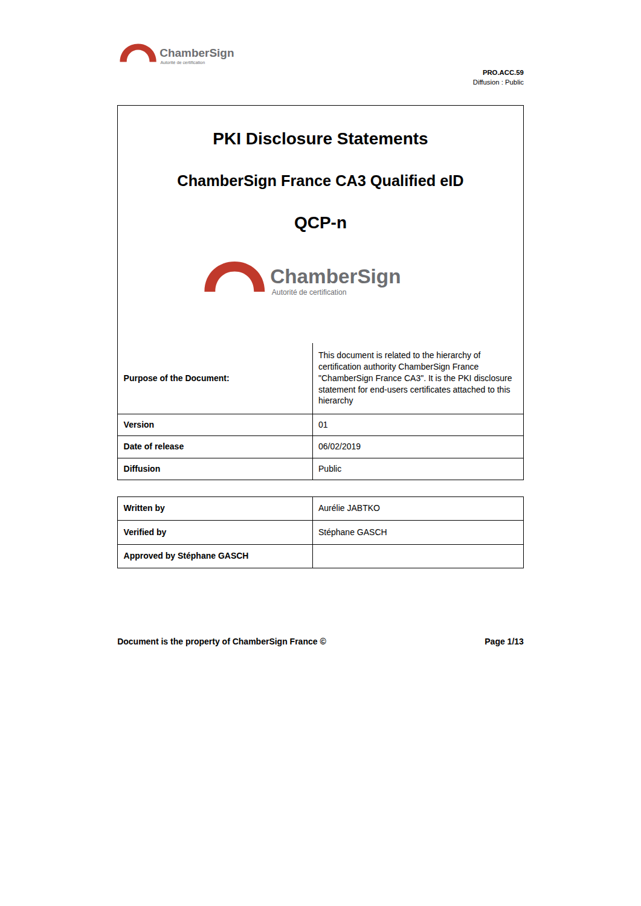ChamberSign Autorité de certification
PRO.ACC.59
Diffusion : Public
PKI Disclosure Statements
ChamberSign France CA3 Qualified eID
QCP-n
ChamberSign Autorité de certification
| Purpose of the Document: | This document is related to the hierarchy of certification authority ChamberSign France "ChamberSign France CA3". It is the PKI disclosure statement for end-users certificates attached to this hierarchy |
| Version | 01 |
| Date of release | 06/02/2019 |
| Diffusion | Public |
| Written by | Aurélie JABTKO |
| Verified by | Stéphane GASCH |
| Approved by Stéphane GASCH | |
Document is the property of ChamberSign France ©
Page 1/13